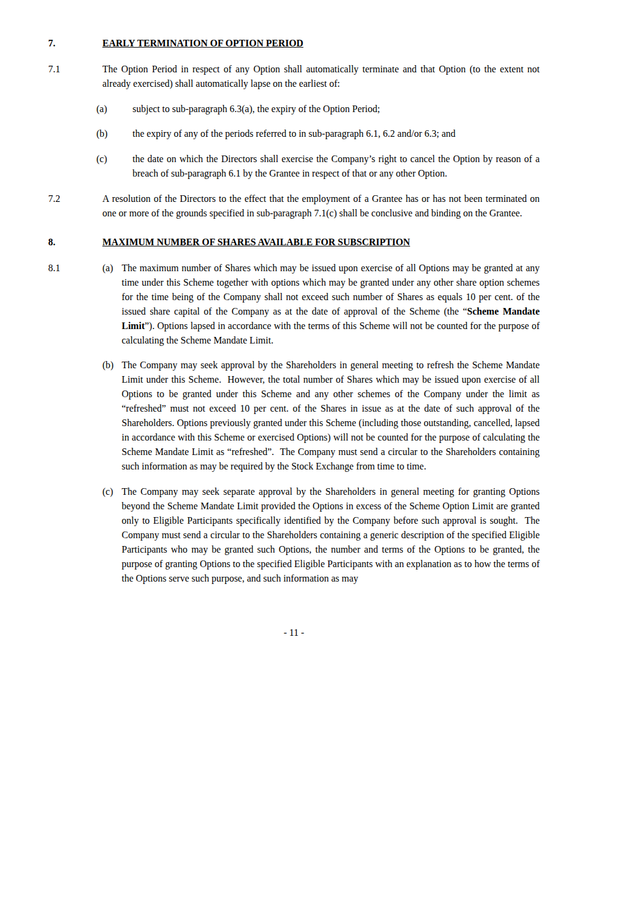7.
Early Termination of Option Period
7.1
The Option Period in respect of any Option shall automatically terminate and that Option (to the extent not already exercised) shall automatically lapse on the earliest of:
(a)
subject to sub-paragraph 6.3(a), the expiry of the Option Period;
(b)
the expiry of any of the periods referred to in sub-paragraph 6.1, 6.2 and/or 6.3; and
(c)
the date on which the Directors shall exercise the Company’s right to cancel the Option by reason of a breach of sub-paragraph 6.1 by the Grantee in respect of that or any other Option.
7.2
A resolution of the Directors to the effect that the employment of a Grantee has or has not been terminated on one or more of the grounds specified in sub-paragraph 7.1(c) shall be conclusive and binding on the Grantee.
8.
Maximum Number of Shares Available for Subscription
8.1
(a)
The maximum number of Shares which may be issued upon exercise of all Options may be granted at any time under this Scheme together with options which may be granted under any other share option schemes for the time being of the Company shall not exceed such number of Shares as equals 10 per cent. of the issued share capital of the Company as at the date of approval of the Scheme (the “Scheme Mandate Limit”). Options lapsed in accordance with the terms of this Scheme will not be counted for the purpose of calculating the Scheme Mandate Limit.
(b)
The Company may seek approval by the Shareholders in general meeting to refresh the Scheme Mandate Limit under this Scheme. However, the total number of Shares which may be issued upon exercise of all Options to be granted under this Scheme and any other schemes of the Company under the limit as “refreshed” must not exceed 10 per cent. of the Shares in issue as at the date of such approval of the Shareholders. Options previously granted under this Scheme (including those outstanding, cancelled, lapsed in accordance with this Scheme or exercised Options) will not be counted for the purpose of calculating the Scheme Mandate Limit as “refreshed”. The Company must send a circular to the Shareholders containing such information as may be required by the Stock Exchange from time to time.
(c)
The Company may seek separate approval by the Shareholders in general meeting for granting Options beyond the Scheme Mandate Limit provided the Options in excess of the Scheme Option Limit are granted only to Eligible Participants specifically identified by the Company before such approval is sought. The Company must send a circular to the Shareholders containing a generic description of the specified Eligible Participants who may be granted such Options, the number and terms of the Options to be granted, the purpose of granting Options to the specified Eligible Participants with an explanation as to how the terms of the Options serve such purpose, and such information as may
- 11 -